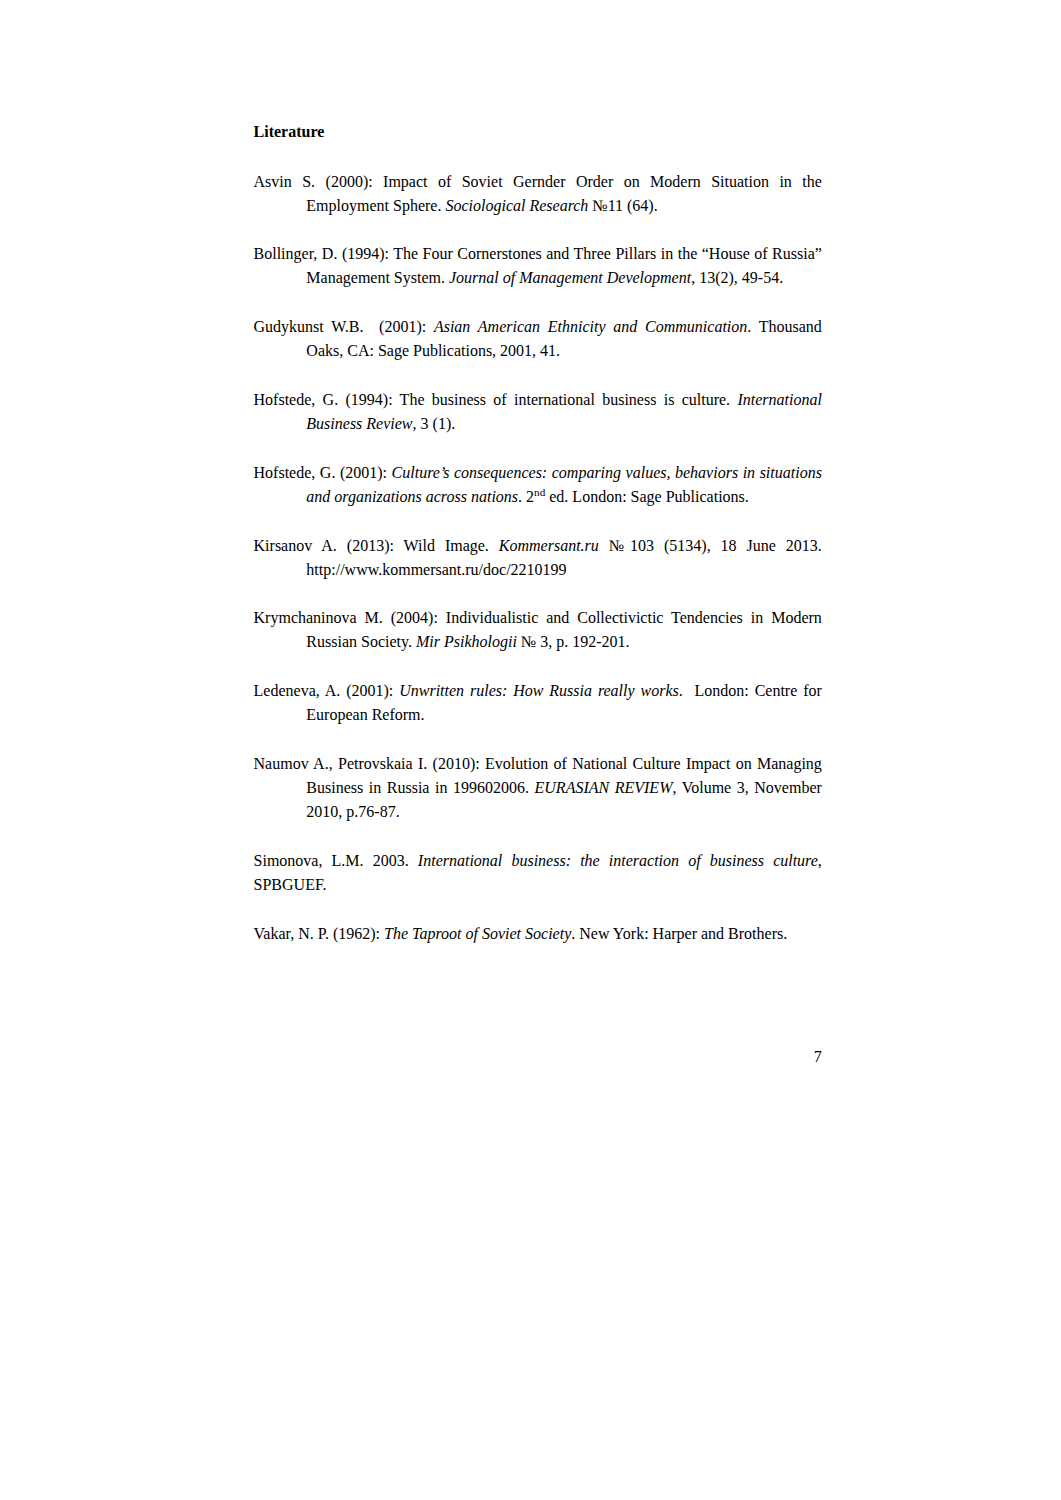Literature
Asvin S. (2000): Impact of Soviet Gernder Order on Modern Situation in the Employment Sphere. Sociological Research №11 (64).
Bollinger, D. (1994): The Four Cornerstones and Three Pillars in the “House of Russia” Management System. Journal of Management Development, 13(2), 49-54.
Gudykunst W.B. (2001): Asian American Ethnicity and Communication. Thousand Oaks, CA: Sage Publications, 2001, 41.
Hofstede, G. (1994): The business of international business is culture. International Business Review, 3 (1).
Hofstede, G. (2001): Culture’s consequences: comparing values, behaviors in situations and organizations across nations. 2nd ed. London: Sage Publications.
Kirsanov A. (2013): Wild Image. Kommersant.ru №103 (5134), 18 June 2013. http://www.kommersant.ru/doc/2210199
Krymchaninova M. (2004): Individualistic and Collectivictic Tendencies in Modern Russian Society. Mir Psikhologii № 3, p. 192-201.
Ledeneva, A. (2001): Unwritten rules: How Russia really works. London: Centre for European Reform.
Naumov A., Petrovskaia I. (2010): Evolution of National Culture Impact on Managing Business in Russia in 199602006. EURASIAN REVIEW, Volume 3, November 2010, p.76-87.
Simonova, L.M. 2003. International business: the interaction of business culture, SPBGUEF.
Vakar, N. P. (1962): The Taproot of Soviet Society. New York: Harper and Brothers.
7